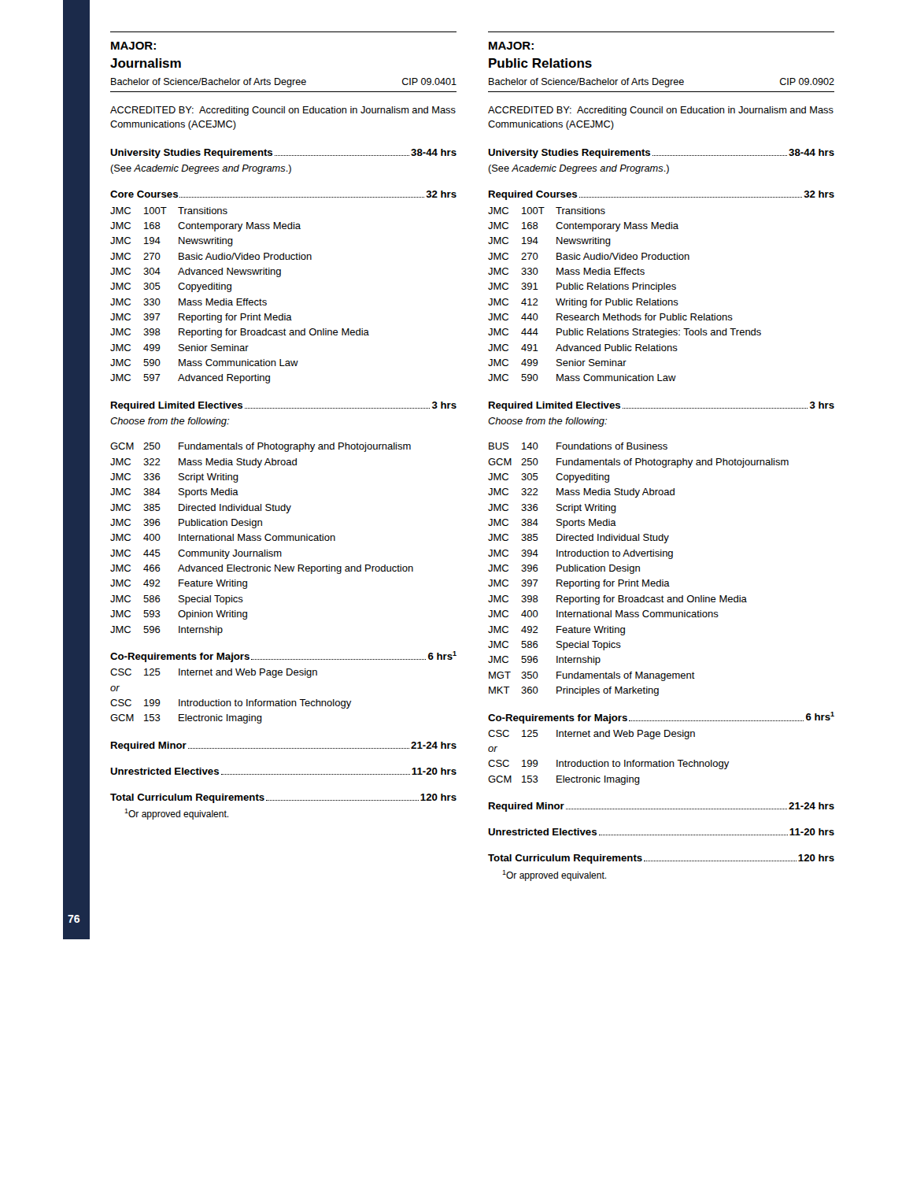Business
76
MAJOR:
Journalism
Bachelor of Science/Bachelor of Arts Degree CIP 09.0401
ACCREDITED BY: Accrediting Council on Education in Journalism and Mass Communications (ACEJMC)
University Studies Requirements 38-44 hrs
(See Academic Degrees and Programs.)
Core Courses 32 hrs
| JMC | 100T | Transitions |
| JMC | 168 | Contemporary Mass Media |
| JMC | 194 | Newswriting |
| JMC | 270 | Basic Audio/Video Production |
| JMC | 304 | Advanced Newswriting |
| JMC | 305 | Copyediting |
| JMC | 330 | Mass Media Effects |
| JMC | 397 | Reporting for Print Media |
| JMC | 398 | Reporting for Broadcast and Online Media |
| JMC | 499 | Senior Seminar |
| JMC | 590 | Mass Communication Law |
| JMC | 597 | Advanced Reporting |
Required Limited Electives 3 hrs
Choose from the following:
| GCM | 250 | Fundamentals of Photography and Photojournalism |
| JMC | 322 | Mass Media Study Abroad |
| JMC | 336 | Script Writing |
| JMC | 384 | Sports Media |
| JMC | 385 | Directed Individual Study |
| JMC | 396 | Publication Design |
| JMC | 400 | International Mass Communication |
| JMC | 445 | Community Journalism |
| JMC | 466 | Advanced Electronic New Reporting and Production |
| JMC | 492 | Feature Writing |
| JMC | 586 | Special Topics |
| JMC | 593 | Opinion Writing |
| JMC | 596 | Internship |
Co-Requirements for Majors 6 hrs1
| CSC | 125 | Internet and Web Page Design |
| or |
| CSC | 199 | Introduction to Information Technology |
| GCM | 153 | Electronic Imaging |
Required Minor 21-24 hrs
Unrestricted Electives 11-20 hrs
Total Curriculum Requirements 120 hrs
1Or approved equivalent.
MAJOR:
Public Relations
Bachelor of Science/Bachelor of Arts Degree CIP 09.0902
ACCREDITED BY: Accrediting Council on Education in Journalism and Mass Communications (ACEJMC)
University Studies Requirements 38-44 hrs
(See Academic Degrees and Programs.)
Required Courses 32 hrs
| JMC | 100T | Transitions |
| JMC | 168 | Contemporary Mass Media |
| JMC | 194 | Newswriting |
| JMC | 270 | Basic Audio/Video Production |
| JMC | 330 | Mass Media Effects |
| JMC | 391 | Public Relations Principles |
| JMC | 412 | Writing for Public Relations |
| JMC | 440 | Research Methods for Public Relations |
| JMC | 444 | Public Relations Strategies: Tools and Trends |
| JMC | 491 | Advanced Public Relations |
| JMC | 499 | Senior Seminar |
| JMC | 590 | Mass Communication Law |
Required Limited Electives 3 hrs
Choose from the following:
| BUS | 140 | Foundations of Business |
| GCM | 250 | Fundamentals of Photography and Photojournalism |
| JMC | 305 | Copyediting |
| JMC | 322 | Mass Media Study Abroad |
| JMC | 336 | Script Writing |
| JMC | 384 | Sports Media |
| JMC | 385 | Directed Individual Study |
| JMC | 394 | Introduction to Advertising |
| JMC | 396 | Publication Design |
| JMC | 397 | Reporting for Print Media |
| JMC | 398 | Reporting for Broadcast and Online Media |
| JMC | 400 | International Mass Communications |
| JMC | 492 | Feature Writing |
| JMC | 586 | Special Topics |
| JMC | 596 | Internship |
| MGT | 350 | Fundamentals of Management |
| MKT | 360 | Principles of Marketing |
Co-Requirements for Majors 6 hrs1
| CSC | 125 | Internet and Web Page Design |
| or |
| CSC | 199 | Introduction to Information Technology |
| GCM | 153 | Electronic Imaging |
Required Minor 21-24 hrs
Unrestricted Electives 11-20 hrs
Total Curriculum Requirements 120 hrs
1Or approved equivalent.